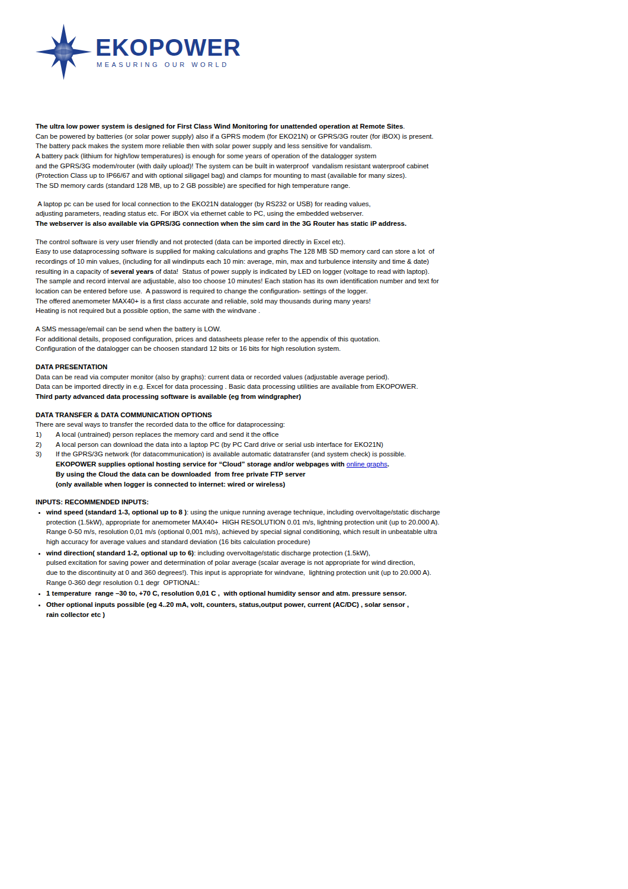EKOPOWER
MEASURING OUR WORLD
The ultra low power system is designed for First Class Wind Monitoring for unattended operation at Remote Sites.
Can be powered by batteries (or solar power supply) also if a GPRS modem (for EKO21N) or GPRS/3G router (for iBOX) is present.
The battery pack makes the system more reliable then with solar power supply and less sensitive for vandalism.
A battery pack (lithium for high/low temperatures) is enough for some years of operation of the datalogger system
and the GPRS/3G modem/router (with daily upload)! The system can be built in waterproof vandalism resistant waterproof cabinet
(Protection Class up to IP66/67 and with optional siligagel bag) and clamps for mounting to mast (available for many sizes).
The SD memory cards (standard 128 MB, up to 2 GB possible) are specified for high temperature range.
A laptop pc can be used for local connection to the EKO21N datalogger (by RS232 or USB) for reading values,
adjusting parameters, reading status etc. For iBOX via ethernet cable to PC, using the embedded webserver.
The webserver is also available via GPRS/3G connection when the sim card in the 3G Router has static iP address.
The control software is very user friendly and not protected (data can be imported directly in Excel etc).
Easy to use dataprocessing software is supplied for making calculations and graphs The 128 MB SD memory card can store a lot of
recordings of 10 min values, (including for all windinputs each 10 min: average, min, max and turbulence intensity and time & date)
resulting in a capacity of several years of data! Status of power supply is indicated by LED on logger (voltage to read with laptop).
The sample and record interval are adjustable, also too choose 10 minutes! Each station has its own identification number and text for
location can be entered before use. A password is required to change the configuration- settings of the logger.
The offered anemometer MAX40+ is a first class accurate and reliable, sold may thousands during many years!
Heating is not required but a possible option, the same with the windvane .
A SMS message/email can be send when the battery is LOW.
For additional details, proposed configuration, prices and datasheets please refer to the appendix of this quotation.
Configuration of the datalogger can be choosen standard 12 bits or 16 bits for high resolution system.
DATA PRESENTATION
Data can be read via computer monitor (also by graphs): current data or recorded values (adjustable average period).
Data can be imported directly in e.g. Excel for data processing . Basic data processing utilities are available from EKOPOWER.
Third party advanced data processing software is available (eg from windgrapher)
DATA TRANSFER & DATA COMMUNICATION options
There are seval ways to transfer the recorded data to the office for dataprocessing:
1) A local (untrained) person replaces the memory card and send it the office
2) A local person can download the data into a laptop PC (by PC Card drive or serial usb interface for EKO21N)
3) If the GPRS/3G network (for datacommunication) is available automatic datatransfer (and system check) is possible.
EKOPOWER supplies optional hosting service for “Cloud” storage and/or webpages with online graphs.
By using the Cloud the data can be downloaded from free private FTP server
(only available when logger is connected to internet: wired or wireless)
INPUTS: recommended inputs:
wind speed (standard 1-3, optional up to 8 ): using the unique running average technique, including overvoltage/static discharge
protection (1.5kW), appropriate for anemometer MAX40+ HIGH RESOLUTION 0.01 m/s, lightning protection unit (up to 20.000 A).
Range 0-50 m/s, resolution 0,01 m/s (optional 0,001 m/s), achieved by special signal conditioning, which result in unbeatable ultra
high accuracy for average values and standard deviation (16 bits calculation procedure)
wind direction( standard 1-2, optional up to 6): including overvoltage/static discharge protection (1.5kW),
pulsed excitation for saving power and determination of polar average (scalar average is not appropriate for wind direction,
due to the discontinuity at 0 and 360 degrees!). This input is appropriate for windvane, lightning protection unit (up to 20.000 A).
Range 0-360 degr resolution 0.1 degr OPTIONAL:
1 temperature range –30 to, +70 C, resolution 0,01 C , with optional humidity sensor and atm. pressure sensor.
Other optional inputs possible (eg 4..20 mA, volt, counters, status,output power, current (AC/DC) , solar sensor ,
rain collector etc )